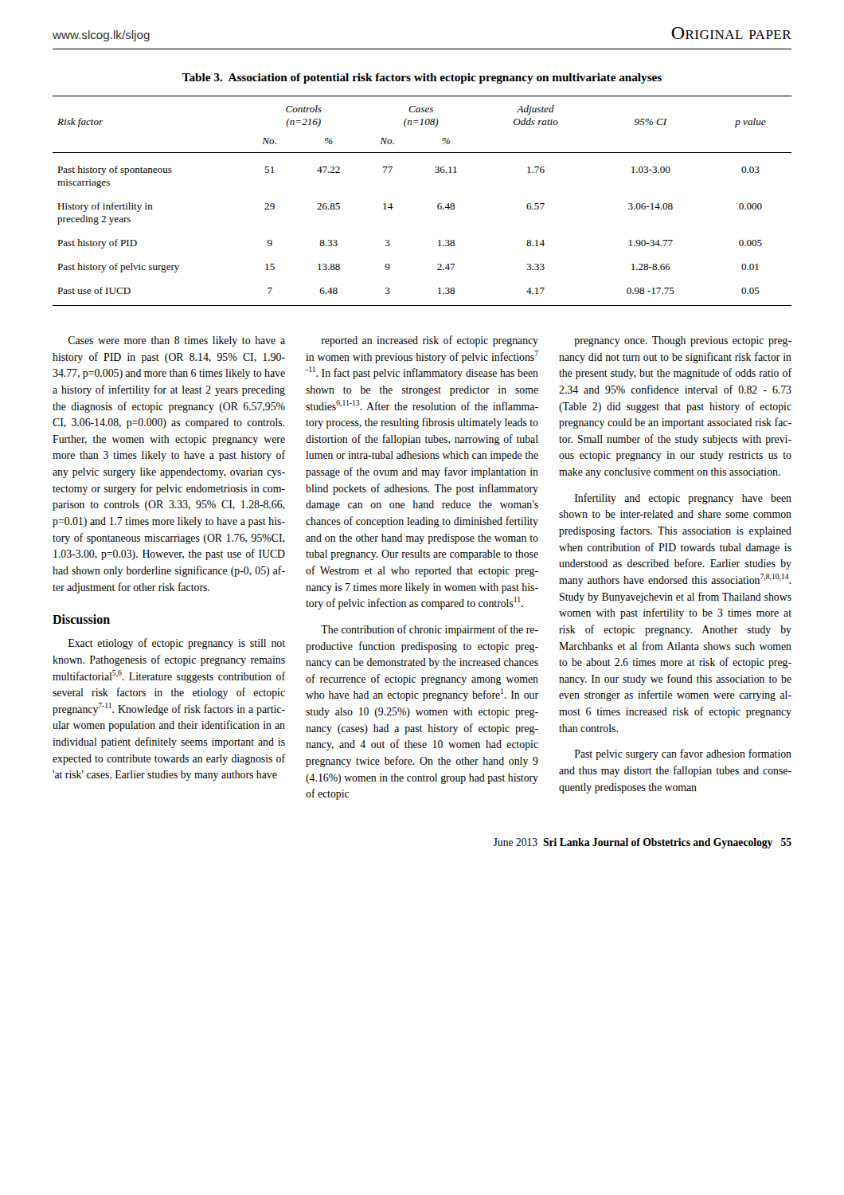www.slcog.lk/sljog
Original paper
Table 3. Association of potential risk factors with ectopic pregnancy on multivariate analyses
| Risk factor | Controls (n=216) | Cases (n=108) | Adjusted Odds ratio | 95% CI | p value |
| --- | --- | --- | --- | --- | --- |
| | No. | % | No. | % | | | |
| Past history of spontaneous miscarriages | 51 | 47.22 | 77 | 36.11 | 1.76 | 1.03-3.00 | 0.03 |
| History of infertility in preceding 2 years | 29 | 26.85 | 14 | 6.48 | 6.57 | 3.06-14.08 | 0.000 |
| Past history of PID | 9 | 8.33 | 3 | 1.38 | 8.14 | 1.90-34.77 | 0.005 |
| Past history of pelvic surgery | 15 | 13.88 | 9 | 2.47 | 3.33 | 1.28-8.66 | 0.01 |
| Past use of IUCD | 7 | 6.48 | 3 | 1.38 | 4.17 | 0.98 -17.75 | 0.05 |
Cases were more than 8 times likely to have a history of PID in past (OR 8.14, 95% CI, 1.90-34.77, p=0.005) and more than 6 times likely to have a history of infertility for at least 2 years preceding the diagnosis of ectopic pregnancy (OR 6.57,95% CI, 3.06-14.08, p=0.000) as compared to controls. Further, the women with ectopic pregnancy were more than 3 times likely to have a past history of any pelvic surgery like appendectomy, ovarian cystectomy or surgery for pelvic endometriosis in comparison to controls (OR 3.33, 95% CI, 1.28-8.66, p=0.01) and 1.7 times more likely to have a past history of spontaneous miscarriages (OR 1.76, 95%CI, 1.03-3.00, p=0.03). However, the past use of IUCD had shown only borderline significance (p-0, 05) after adjustment for other risk factors.
Discussion
Exact etiology of ectopic pregnancy is still not known. Pathogenesis of ectopic pregnancy remains multifactorial5,6. Literature suggests contribution of several risk factors in the etiology of ectopic pregnancy7-11. Knowledge of risk factors in a particular women population and their identification in an individual patient definitely seems important and is expected to contribute towards an early diagnosis of 'at risk' cases. Earlier studies by many authors have
reported an increased risk of ectopic pregnancy in women with previous history of pelvic infections7 -11. In fact past pelvic inflammatory disease has been shown to be the strongest predictor in some studies6,11-13. After the resolution of the inflammatory process, the resulting fibrosis ultimately leads to distortion of the fallopian tubes, narrowing of tubal lumen or intra-tubal adhesions which can impede the passage of the ovum and may favor implantation in blind pockets of adhesions. The post inflammatory damage can on one hand reduce the woman's chances of conception leading to diminished fertility and on the other hand may predispose the woman to tubal pregnancy. Our results are comparable to those of Westrom et al who reported that ectopic pregnancy is 7 times more likely in women with past history of pelvic infection as compared to controls11.
The contribution of chronic impairment of the reproductive function predisposing to ectopic pregnancy can be demonstrated by the increased chances of recurrence of ectopic pregnancy among women who have had an ectopic pregnancy before1. In our study also 10 (9.25%) women with ectopic pregnancy (cases) had a past history of ectopic pregnancy, and 4 out of these 10 women had ectopic pregnancy twice before. On the other hand only 9 (4.16%) women in the control group had past history of ectopic
pregnancy once. Though previous ectopic pregnancy did not turn out to be significant risk factor in the present study, but the magnitude of odds ratio of 2.34 and 95% confidence interval of 0.82 - 6.73 (Table 2) did suggest that past history of ectopic pregnancy could be an important associated risk factor. Small number of the study subjects with previous ectopic pregnancy in our study restricts us to make any conclusive comment on this association.
Infertility and ectopic pregnancy have been shown to be inter-related and share some common predisposing factors. This association is explained when contribution of PID towards tubal damage is understood as described before. Earlier studies by many authors have endorsed this association7,8,10,14. Study by Bunyavejchevin et al from Thailand shows women with past infertility to be 3 times more at risk of ectopic pregnancy. Another study by Marchbanks et al from Atlanta shows such women to be about 2.6 times more at risk of ectopic pregnancy. In our study we found this association to be even stronger as infertile women were carrying almost 6 times increased risk of ectopic pregnancy than controls.
Past pelvic surgery can favor adhesion formation and thus may distort the fallopian tubes and consequently predisposes the woman
June 2013 Sri Lanka Journal of Obstetrics and Gynaecology 55